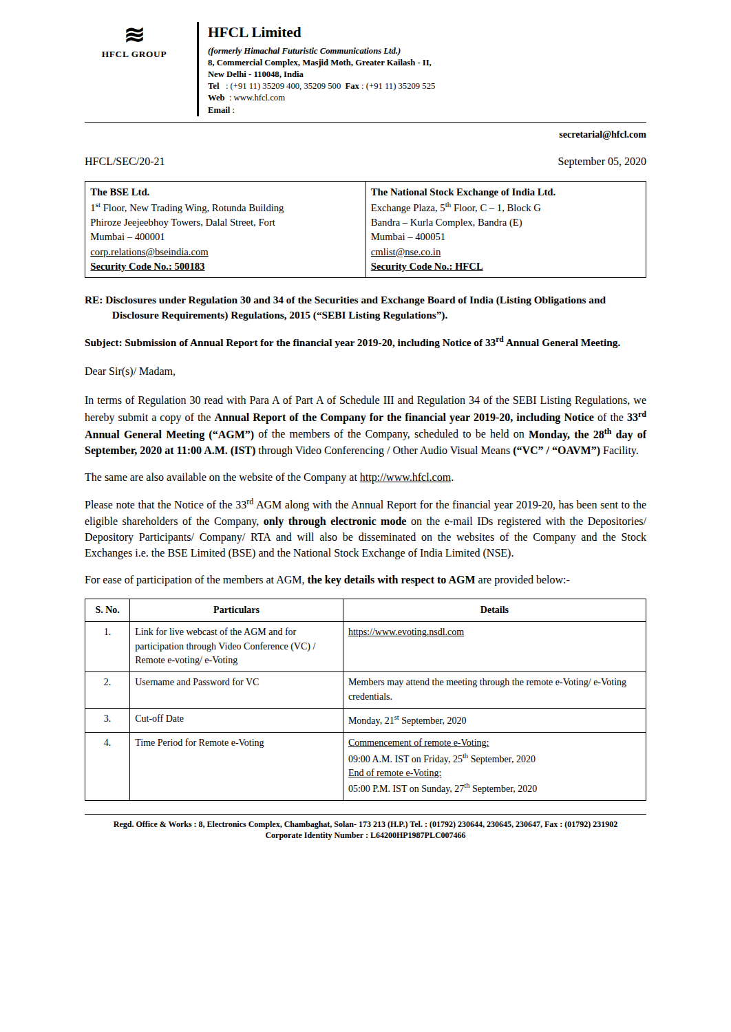≋ HFCL GROUP
HFCL Limited
(formerly Himachal Futuristic Communications Ltd.)
8, Commercial Complex, Masjid Moth, Greater Kailash - II,
New Delhi - 110048, India
Tel : (+91 11) 35209 400, 35209 500 Fax : (+91 11) 35209 525
Web : www.hfcl.com
Email :
secretarial@hfcl.com
HFCL/SEC/20-21 September 05, 2020
| The BSE Ltd. 1 st Floor, New Trading Wing, Rotunda Building Phiroze Jeejeebhoy Towers, Dalal Street, Fort Mumbai – 400001 corp.relations@bseindia.com Security Code No.: 500183 | The National Stock Exchange of India Ltd. Exchange Plaza, 5 th Floor, C – 1, Block G Bandra – Kurla Complex, Bandra (E) Mumbai – 400051 cmlist@nse.co.in Security Code No.: HFCL |
RE: Disclosures under Regulation 30 and 34 of the Securities and Exchange Board of India (Listing Obligations and Disclosure Requirements) Regulations, 2015 (“SEBI Listing Regulations”).
Subject: Submission of Annual Report for the financial year 2019-20, including Notice of 33rd Annual General Meeting.
Dear Sir(s)/ Madam,
In terms of Regulation 30 read with Para A of Part A of Schedule III and Regulation 34 of the SEBI Listing Regulations, we hereby submit a copy of the Annual Report of the Company for the financial year 2019-20, including Notice of the 33rd Annual General Meeting (“AGM”) of the members of the Company, scheduled to be held on Monday, the 28th day of September, 2020 at 11:00 A.M. (IST) through Video Conferencing / Other Audio Visual Means (“VC” / “OAVM”) Facility.
The same are also available on the website of the Company at http://www.hfcl.com.
Please note that the Notice of the 33rd AGM along with the Annual Report for the financial year 2019-20, has been sent to the eligible shareholders of the Company, only through electronic mode on the e-mail IDs registered with the Depositories/ Depository Participants/ Company/ RTA and will also be disseminated on the websites of the Company and the Stock Exchanges i.e. the BSE Limited (BSE) and the National Stock Exchange of India Limited (NSE).
For ease of participation of the members at AGM, the key details with respect to AGM are provided below:-
| S. No. | Particulars | Details |
| --- | --- | --- |
| 1. | Link for live webcast of the AGM and for participation through Video Conference (VC) / Remote e-voting/ e-Voting | https://www.evoting.nsdl.com |
| 2. | Username and Password for VC | Members may attend the meeting through the remote e-Voting/ e-Voting credentials. |
| 3. | Cut-off Date | Monday, 21 st September, 2020 |
| 4. | Time Period for Remote e-Voting | Commencement of remote e-Voting: 09:00 A.M. IST on Friday, 25 th September, 2020 End of remote e-Voting: 05:00 P.M. IST on Sunday, 27 th September, 2020 |
Regd. Office & Works : 8, Electronics Complex, Chambaghat, Solan- 173 213 (H.P.) Tel. : (01792) 230644, 230645, 230647, Fax : (01792) 231902
Corporate Identity Number : L64200HP1987PLC007466